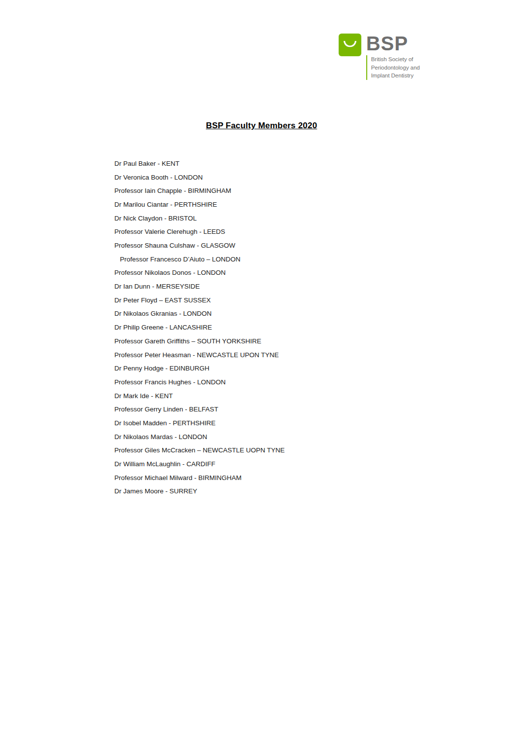BSP
British Society of Periodontology and Implant Dentistry
BSP Faculty Members 2020
Dr Paul Baker - KENT
Dr Veronica Booth - LONDON
Professor Iain Chapple - BIRMINGHAM
Dr Marilou Ciantar - PERTHSHIRE
Dr Nick Claydon - BRISTOL
Professor Valerie Clerehugh - LEEDS
Professor Shauna Culshaw - GLASGOW
Professor Francesco D’Aiuto – LONDON
Professor Nikolaos Donos - LONDON
Dr Ian Dunn - MERSEYSIDE
Dr Peter Floyd – EAST SUSSEX
Dr Nikolaos Gkranias - LONDON
Dr Philip Greene - LANCASHIRE
Professor Gareth Griffiths – SOUTH YORKSHIRE
Professor Peter Heasman - NEWCASTLE UPON TYNE
Dr Penny Hodge - EDINBURGH
Professor Francis Hughes - LONDON
Dr Mark Ide - KENT
Professor Gerry Linden - BELFAST
Dr Isobel Madden - PERTHSHIRE
Dr Nikolaos Mardas - LONDON
Professor Giles McCracken – NEWCASTLE UOPN TYNE
Dr William McLaughlin - CARDIFF
Professor Michael Milward - BIRMINGHAM
Dr James Moore - SURREY